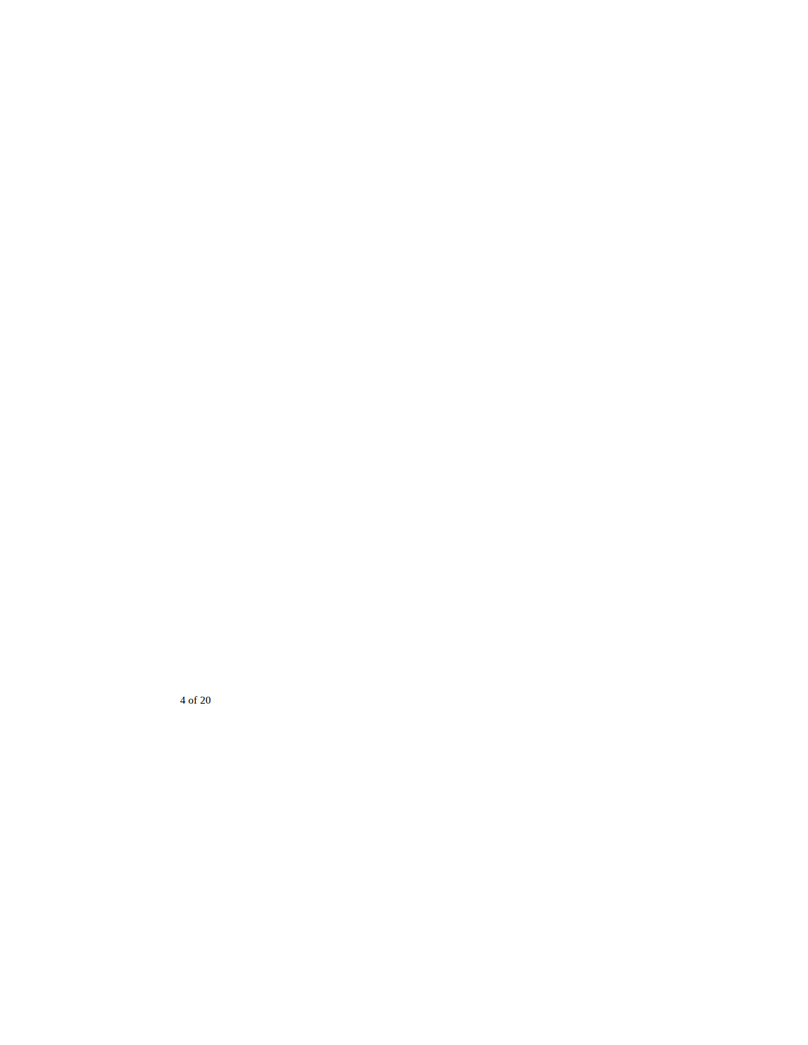4 of 20